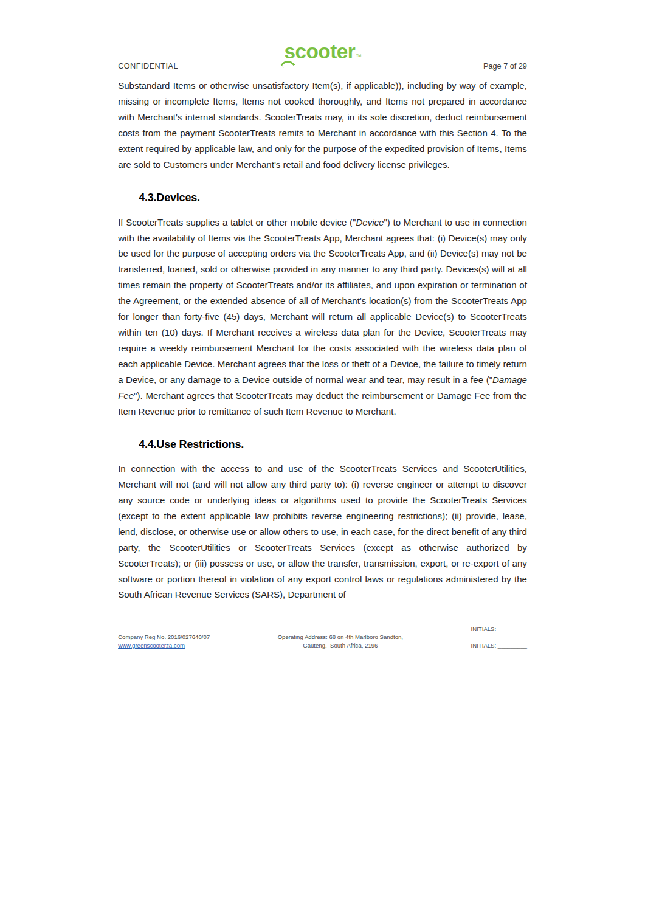CONFIDENTIAL
scooter™
Page 7 of 29
Substandard Items or otherwise unsatisfactory Item(s), if applicable)), including by way of example, missing or incomplete Items, Items not cooked thoroughly, and Items not prepared in accordance with Merchant's internal standards. ScooterTreats may, in its sole discretion, deduct reimbursement costs from the payment ScooterTreats remits to Merchant in accordance with this Section 4. To the extent required by applicable law, and only for the purpose of the expedited provision of Items, Items are sold to Customers under Merchant's retail and food delivery license privileges.
4.3.Devices.
If ScooterTreats supplies a tablet or other mobile device ("Device") to Merchant to use in connection with the availability of Items via the ScooterTreats App, Merchant agrees that: (i) Device(s) may only be used for the purpose of accepting orders via the ScooterTreats App, and (ii) Device(s) may not be transferred, loaned, sold or otherwise provided in any manner to any third party. Devices(s) will at all times remain the property of ScooterTreats and/or its affiliates, and upon expiration or termination of the Agreement, or the extended absence of all of Merchant's location(s) from the ScooterTreats App for longer than forty-five (45) days, Merchant will return all applicable Device(s) to ScooterTreats within ten (10) days. If Merchant receives a wireless data plan for the Device, ScooterTreats may require a weekly reimbursement Merchant for the costs associated with the wireless data plan of each applicable Device. Merchant agrees that the loss or theft of a Device, the failure to timely return a Device, or any damage to a Device outside of normal wear and tear, may result in a fee ("Damage Fee"). Merchant agrees that ScooterTreats may deduct the reimbursement or Damage Fee from the Item Revenue prior to remittance of such Item Revenue to Merchant.
4.4.Use Restrictions.
In connection with the access to and use of the ScooterTreats Services and ScooterUtilities, Merchant will not (and will not allow any third party to): (i) reverse engineer or attempt to discover any source code or underlying ideas or algorithms used to provide the ScooterTreats Services (except to the extent applicable law prohibits reverse engineering restrictions); (ii) provide, lease, lend, disclose, or otherwise use or allow others to use, in each case, for the direct benefit of any third party, the ScooterUtilities or ScooterTreats Services (except as otherwise authorized by ScooterTreats); or (iii) possess or use, or allow the transfer, transmission, export, or re-export of any software or portion thereof in violation of any export control laws or regulations administered by the South African Revenue Services (SARS), Department of
Company Reg No. 2016/027640/07
www.greenscooterza.com
Operating Address: 68 on 4th Marlboro Sandton,
Gauteng, South Africa, 2196
INITIALS: _________
INITIALS: _________